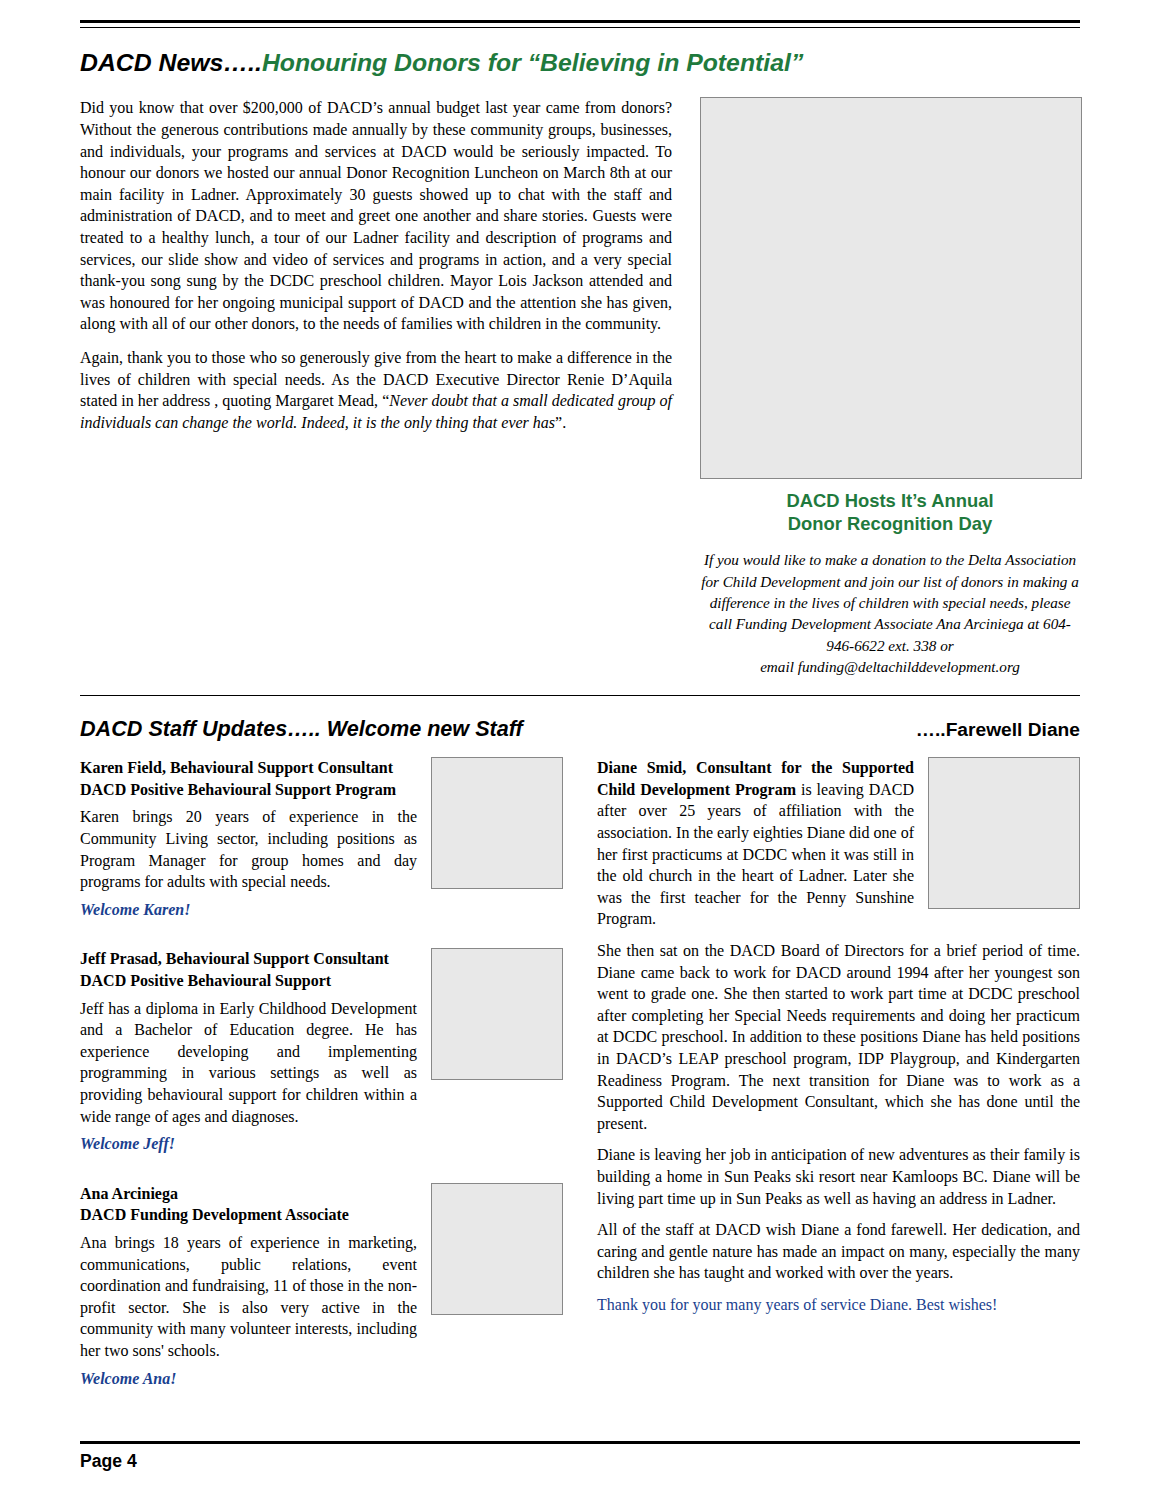DACD News…..Honouring Donors for “Believing in Potential”
Did you know that over $200,000 of DACD’s annual budget last year came from donors? Without the generous contributions made annually by these community groups, businesses, and individuals, your programs and services at DACD would be seriously impacted. To honour our donors we hosted our annual Donor Recognition Luncheon on March 8th at our main facility in Ladner. Approximately 30 guests showed up to chat with the staff and administration of DACD, and to meet and greet one another and share stories. Guests were treated to a healthy lunch, a tour of our Ladner facility and description of programs and services, our slide show and video of services and programs in action, and a very special thank-you song sung by the DCDC preschool children. Mayor Lois Jackson attended and was honoured for her ongoing municipal support of DACD and the attention she has given, along with all of our other donors, to the needs of families with children in the community.
Again, thank you to those who so generously give from the heart to make a difference in the lives of children with special needs. As the DACD Executive Director Renie D’Aquila stated in her address , quoting Margaret Mead, “Never doubt that a small dedicated group of individuals can change the world. Indeed, it is the only thing that ever has”.
DACD Hosts It’s Annual
Donor Recognition Day
If you would like to make a donation to the Delta Association for Child Development and join our list of donors in making a difference in the lives of children with special needs, please call Funding Development Associate Ana Arciniega at 604-946-6622 ext. 338 or
email funding@deltachilddevelopment.org
DACD Staff Updates….. Welcome new Staff
…..Farewell Diane
Karen Field, Behavioural Support Consultant
DACD Positive Behavioural Support Program
Karen brings 20 years of experience in the Community Living sector, including positions as Program Manager for group homes and day programs for adults with special needs.
Welcome Karen!
Jeff Prasad, Behavioural Support Consultant
DACD Positive Behavioural Support
Jeff has a diploma in Early Childhood Development and a Bachelor of Education degree. He has experience developing and implementing programming in various settings as well as providing behavioural support for children within a wide range of ages and diagnoses.
Welcome Jeff!
Ana Arciniega
DACD Funding Development Associate
Ana brings 18 years of experience in marketing, communications, public relations, event coordination and fundraising, 11 of those in the non-profit sector. She is also very active in the community with many volunteer interests, including her two sons' schools.
Welcome Ana!
Diane Smid, Consultant for the Supported Child Development Program is leaving DACD after over 25 years of affiliation with the association. In the early eighties Diane did one of her first practicums at DCDC when it was still in the old church in the heart of Ladner. Later she was the first teacher for the Penny Sunshine Program.
She then sat on the DACD Board of Directors for a brief period of time. Diane came back to work for DACD around 1994 after her youngest son went to grade one. She then started to work part time at DCDC preschool after completing her Special Needs requirements and doing her practicum at DCDC preschool. In addition to these positions Diane has held positions in DACD’s LEAP preschool program, IDP Playgroup, and Kindergarten Readiness Program. The next transition for Diane was to work as a Supported Child Development Consultant, which she has done until the present.
Diane is leaving her job in anticipation of new adventures as their family is building a home in Sun Peaks ski resort near Kamloops BC. Diane will be living part time up in Sun Peaks as well as having an address in Ladner.
All of the staff at DACD wish Diane a fond farewell. Her dedication, and caring and gentle nature has made an impact on many, especially the many children she has taught and worked with over the years.
Thank you for your many years of service Diane. Best wishes!
Page 4